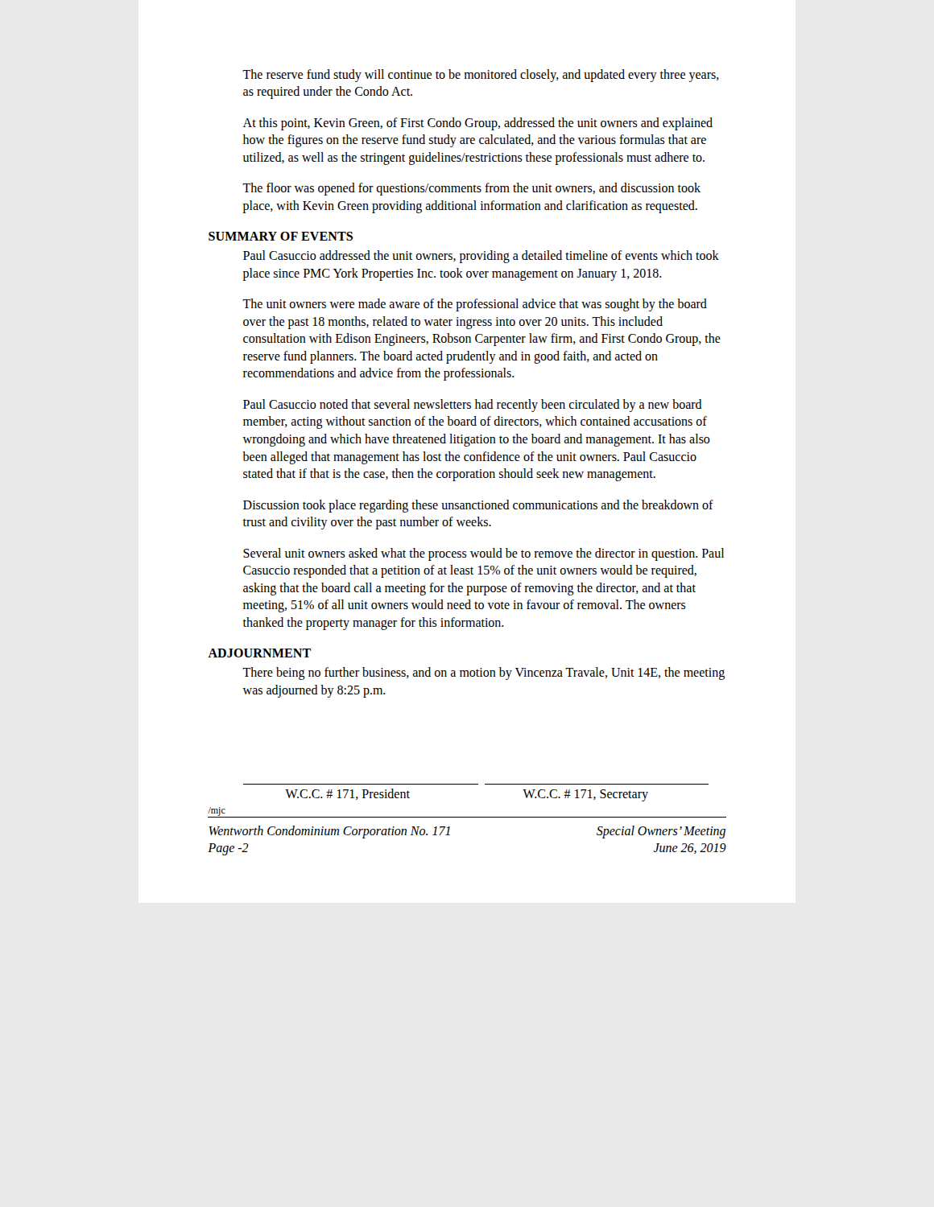The reserve fund study will continue to be monitored closely, and updated every three years, as required under the Condo Act.
At this point, Kevin Green, of First Condo Group, addressed the unit owners and explained how the figures on the reserve fund study are calculated, and the various formulas that are utilized, as well as the stringent guidelines/restrictions these professionals must adhere to.
The floor was opened for questions/comments from the unit owners, and discussion took place, with Kevin Green providing additional information and clarification as requested.
SUMMARY OF EVENTS
Paul Casuccio addressed the unit owners, providing a detailed timeline of events which took place since PMC York Properties Inc. took over management on January 1, 2018.
The unit owners were made aware of the professional advice that was sought by the board over the past 18 months, related to water ingress into over 20 units. This included consultation with Edison Engineers, Robson Carpenter law firm, and First Condo Group, the reserve fund planners. The board acted prudently and in good faith, and acted on recommendations and advice from the professionals.
Paul Casuccio noted that several newsletters had recently been circulated by a new board member, acting without sanction of the board of directors, which contained accusations of wrongdoing and which have threatened litigation to the board and management. It has also been alleged that management has lost the confidence of the unit owners. Paul Casuccio stated that if that is the case, then the corporation should seek new management.
Discussion took place regarding these unsanctioned communications and the breakdown of trust and civility over the past number of weeks.
Several unit owners asked what the process would be to remove the director in question. Paul Casuccio responded that a petition of at least 15% of the unit owners would be required, asking that the board call a meeting for the purpose of removing the director, and at that meeting, 51% of all unit owners would need to vote in favour of removal. The owners thanked the property manager for this information.
ADJOURNMENT
There being no further business, and on a motion by Vincenza Travale, Unit 14E, the meeting was adjourned by 8:25 p.m.
| W.C.C. # 171, President | W.C.C. # 171, Secretary |
/mjc
| Wentworth Condominium Corporation No. 171 | Special Owners’ Meeting |
| Page -2 | June 26, 2019 |